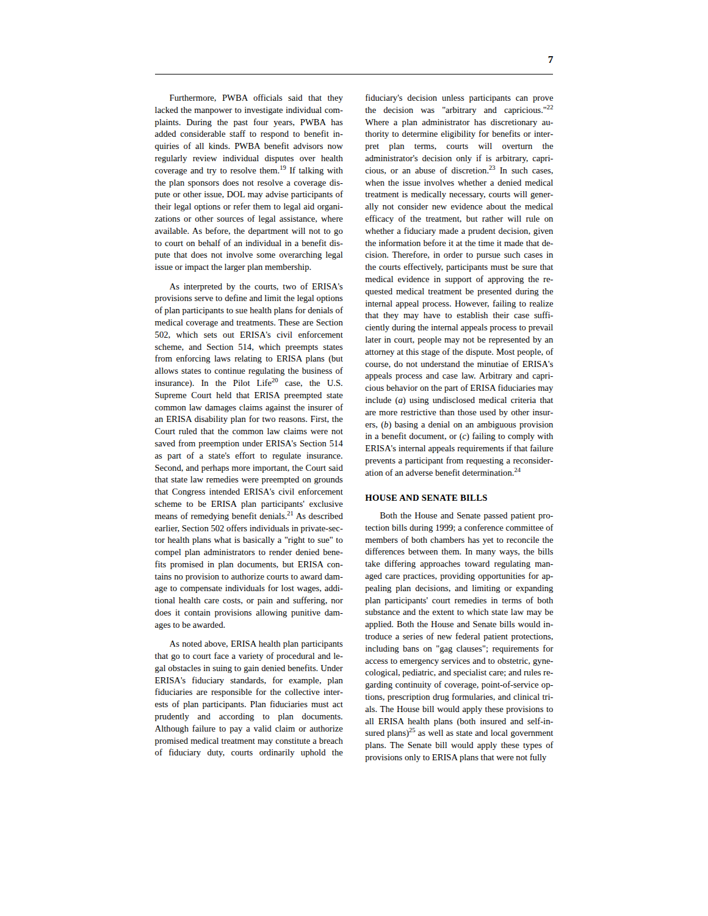7
Furthermore, PWBA officials said that they lacked the manpower to investigate individual complaints. During the past four years, PWBA has added considerable staff to respond to benefit inquiries of all kinds. PWBA benefit advisors now regularly review individual disputes over health coverage and try to resolve them.19 If talking with the plan sponsors does not resolve a coverage dispute or other issue, DOL may advise participants of their legal options or refer them to legal aid organizations or other sources of legal assistance, where available. As before, the department will not to go to court on behalf of an individual in a benefit dispute that does not involve some overarching legal issue or impact the larger plan membership.
As interpreted by the courts, two of ERISA's provisions serve to define and limit the legal options of plan participants to sue health plans for denials of medical coverage and treatments. These are Section 502, which sets out ERISA's civil enforcement scheme, and Section 514, which preempts states from enforcing laws relating to ERISA plans (but allows states to continue regulating the business of insurance). In the Pilot Life20 case, the U.S. Supreme Court held that ERISA preempted state common law damages claims against the insurer of an ERISA disability plan for two reasons. First, the Court ruled that the common law claims were not saved from preemption under ERISA's Section 514 as part of a state's effort to regulate insurance. Second, and perhaps more important, the Court said that state law remedies were preempted on grounds that Congress intended ERISA's civil enforcement scheme to be ERISA plan participants' exclusive means of remedying benefit denials.21 As described earlier, Section 502 offers individuals in private-sector health plans what is basically a "right to sue" to compel plan administrators to render denied benefits promised in plan documents, but ERISA contains no provision to authorize courts to award damage to compensate individuals for lost wages, additional health care costs, or pain and suffering, nor does it contain provisions allowing punitive damages to be awarded.
As noted above, ERISA health plan participants that go to court face a variety of procedural and legal obstacles in suing to gain denied benefits. Under ERISA's fiduciary standards, for example, plan fiduciaries are responsible for the collective interests of plan participants. Plan fiduciaries must act prudently and according to plan documents. Although failure to pay a valid claim or authorize promised medical treatment may constitute a breach of fiduciary duty, courts ordinarily uphold the fiduciary's decision unless participants can prove the decision was "arbitrary and capricious."22 Where a plan administrator has discretionary authority to determine eligibility for benefits or interpret plan terms, courts will overturn the administrator's decision only if is arbitrary, capricious, or an abuse of discretion.23 In such cases, when the issue involves whether a denied medical treatment is medically necessary, courts will generally not consider new evidence about the medical efficacy of the treatment, but rather will rule on whether a fiduciary made a prudent decision, given the information before it at the time it made that decision. Therefore, in order to pursue such cases in the courts effectively, participants must be sure that medical evidence in support of approving the requested medical treatment be presented during the internal appeal process. However, failing to realize that they may have to establish their case sufficiently during the internal appeals process to prevail later in court, people may not be represented by an attorney at this stage of the dispute. Most people, of course, do not understand the minutiae of ERISA's appeals process and case law. Arbitrary and capricious behavior on the part of ERISA fiduciaries may include (a) using undisclosed medical criteria that are more restrictive than those used by other insurers, (b) basing a denial on an ambiguous provision in a benefit document, or (c) failing to comply with ERISA's internal appeals requirements if that failure prevents a participant from requesting a reconsideration of an adverse benefit determination.24
HOUSE AND SENATE BILLS
Both the House and Senate passed patient protection bills during 1999; a conference committee of members of both chambers has yet to reconcile the differences between them. In many ways, the bills take differing approaches toward regulating managed care practices, providing opportunities for appealing plan decisions, and limiting or expanding plan participants' court remedies in terms of both substance and the extent to which state law may be applied. Both the House and Senate bills would introduce a series of new federal patient protections, including bans on "gag clauses"; requirements for access to emergency services and to obstetric, gynecological, pediatric, and specialist care; and rules regarding continuity of coverage, point-of-service options, prescription drug formularies, and clinical trials. The House bill would apply these provisions to all ERISA health plans (both insured and self-insured plans)25 as well as state and local government plans. The Senate bill would apply these types of provisions only to ERISA plans that were not fully